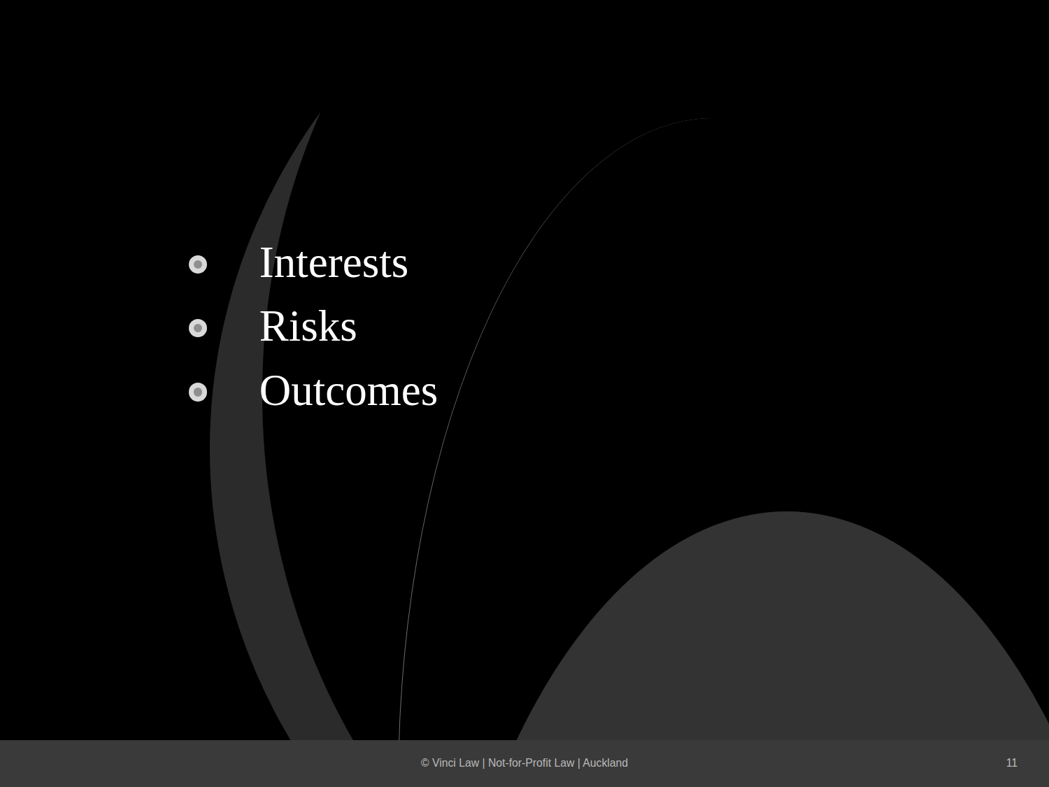Interests
Risks
Outcomes
© Vinci Law | Not-for-Profit Law | Auckland
11